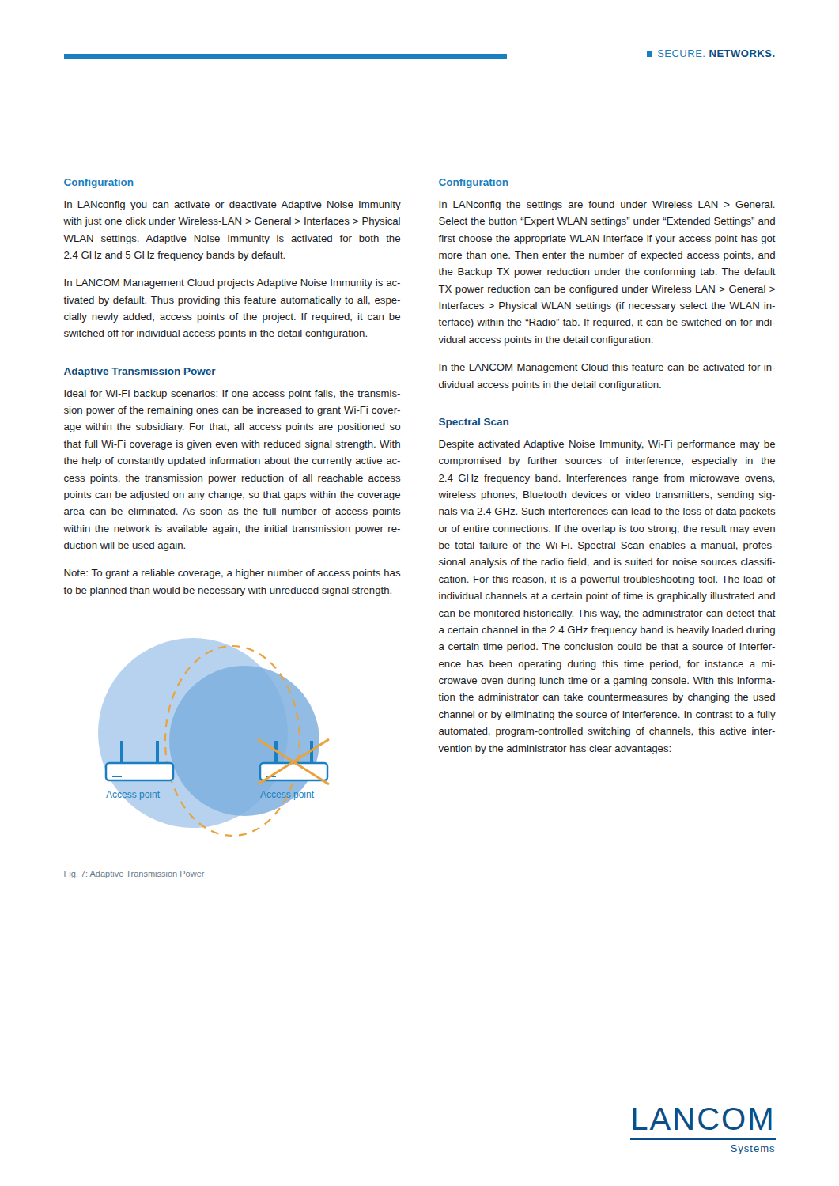SECURE. NETWORKS.
Configuration
In LANconfig you can activate or deactivate Adaptive Noise Immunity with just one click under Wireless-LAN > General > Interfaces > Physical WLAN settings. Adaptive Noise Immunity is activated for both the 2.4 GHz and 5 GHz frequency bands by default.
In LANCOM Management Cloud projects Adaptive Noise Immunity is activated by default. Thus providing this feature automatically to all, especially newly added, access points of the project. If required, it can be switched off for individual access points in the detail configuration.
Adaptive Transmission Power
Ideal for Wi-Fi backup scenarios: If one access point fails, the transmission power of the remaining ones can be increased to grant Wi-Fi coverage within the subsidiary. For that, all access points are positioned so that full Wi-Fi coverage is given even with reduced signal strength. With the help of constantly updated information about the currently active access points, the transmission power reduction of all reachable access points can be adjusted on any change, so that gaps within the coverage area can be eliminated. As soon as the full number of access points within the network is available again, the initial transmission power reduction will be used again.
Note: To grant a reliable coverage, a higher number of access points has to be planned than would be necessary with unreduced signal strength.
Access point Access point
Fig. 7: Adaptive Transmission Power
Configuration
In LANconfig the settings are found under Wireless LAN > General. Select the button “Expert WLAN settings” under “Extended Settings” and first choose the appropriate WLAN interface if your access point has got more than one. Then enter the number of expected access points, and the Backup TX power reduction under the conforming tab. The default TX power reduction can be configured under Wireless LAN > General > Interfaces > Physical WLAN settings (if necessary select the WLAN interface) within the “Radio” tab. If required, it can be switched on for individual access points in the detail configuration.
In the LANCOM Management Cloud this feature can be activated for individual access points in the detail configuration.
Spectral Scan
Despite activated Adaptive Noise Immunity, Wi-Fi performance may be compromised by further sources of interference, especially in the 2.4 GHz frequency band. Interferences range from microwave ovens, wireless phones, Bluetooth devices or video transmitters, sending signals via 2.4 GHz. Such interferences can lead to the loss of data packets or of entire connections. If the overlap is too strong, the result may even be total failure of the Wi-Fi. Spectral Scan enables a manual, professional analysis of the radio field, and is suited for noise sources classification. For this reason, it is a powerful troubleshooting tool. The load of individual channels at a certain point of time is graphically illustrated and can be monitored historically. This way, the administrator can detect that a certain channel in the 2.4 GHz frequency band is heavily loaded during a certain time period. The conclusion could be that a source of interference has been operating during this time period, for instance a microwave oven during lunch time or a gaming console. With this information the administrator can take countermeasures by changing the used channel or by eliminating the source of interference. In contrast to a fully automated, program-controlled switching of channels, this active intervention by the administrator has clear advantages:
LANCOM
Systems